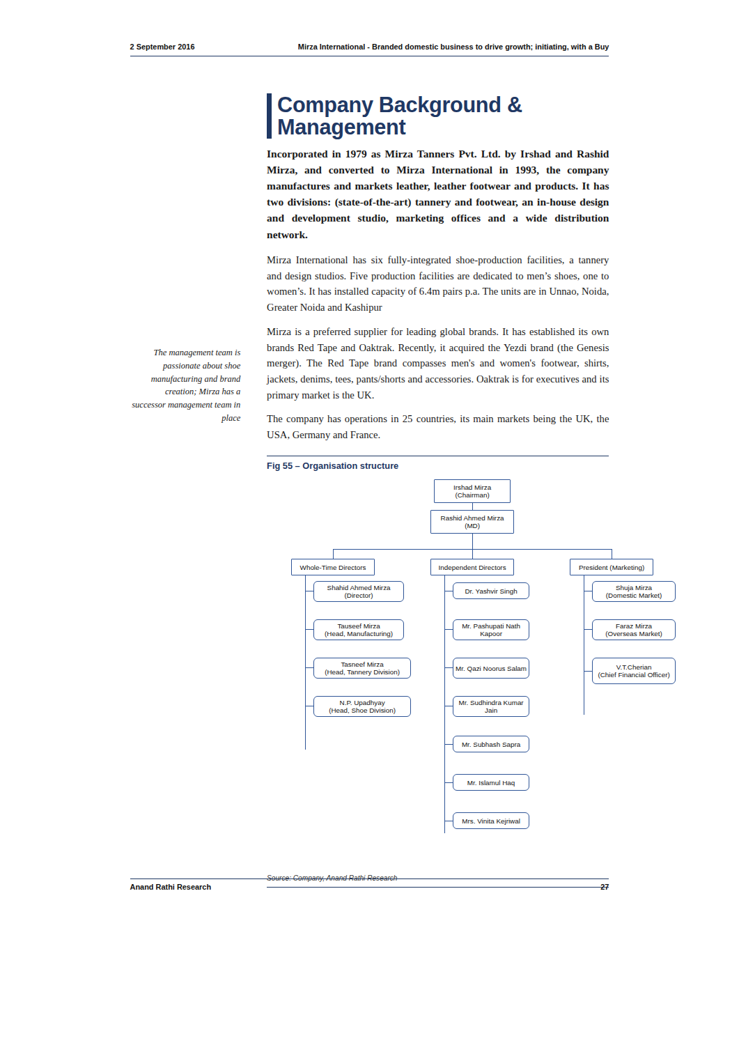2 September 2016
Mirza International - Branded domestic business to drive growth; initiating, with a Buy
The management team is passionate about shoe manufacturing and brand creation; Mirza has a successor management team in place
Company Background & Management
Incorporated in 1979 as Mirza Tanners Pvt. Ltd. by Irshad and Rashid Mirza, and converted to Mirza International in 1993, the company manufactures and markets leather, leather footwear and products. It has two divisions: (state-of-the-art) tannery and footwear, an in-house design and development studio, marketing offices and a wide distribution network.
Mirza International has six fully-integrated shoe-production facilities, a tannery and design studios. Five production facilities are dedicated to men’s shoes, one to women’s. It has installed capacity of 6.4m pairs p.a. The units are in Unnao, Noida, Greater Noida and Kashipur
Mirza is a preferred supplier for leading global brands. It has established its own brands Red Tape and Oaktrak. Recently, it acquired the Yezdi brand (the Genesis merger). The Red Tape brand compasses men's and women's footwear, shirts, jackets, denims, tees, pants/shorts and accessories. Oaktrak is for executives and its primary market is the UK.
The company has operations in 25 countries, its main markets being the UK, the USA, Germany and France.
Fig 55 – Organisation structure
Irshad Mirza
(Chairman)
Rashid Ahmed Mirza
(MD)
Whole-Time Directors
Independent Directors
President (Marketing)
Shahid Ahmed Mirza
(Director)
Tauseef Mirza
(Head, Manufacturing)
Tasneef Mirza
(Head, Tannery Division)
N.P. Upadhyay
(Head, Shoe Division)
Dr. Yashvir Singh
Mr. Pashupati Nath Kapoor
Mr. Qazi Noorus Salam
Mr. Sudhindra Kumar Jain
Mr. Subhash Sapra
Mr. Islamul Haq
Mrs. Vinita Kejriwal
Shuja Mirza
(Domestic Market)
Faraz Mirza
(Overseas Market)
V.T.Cherian
(Chief Financial Officer)
Source: Company, Anand Rathi Research
Anand Rathi Research
27